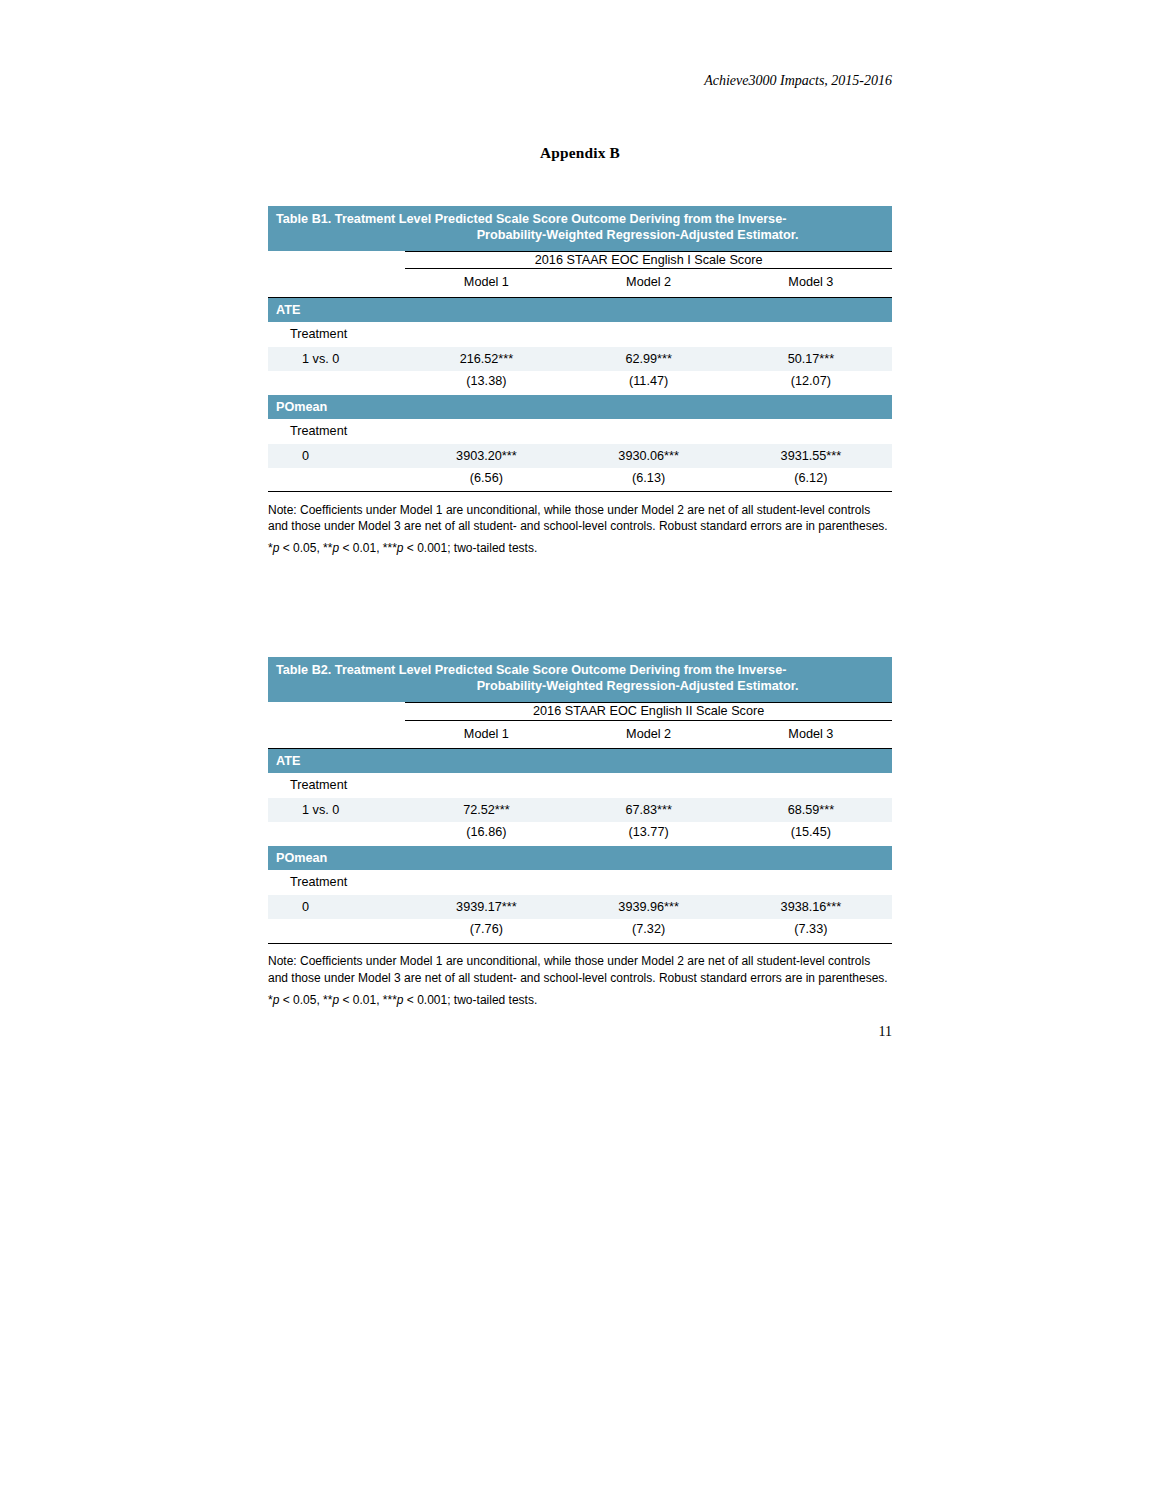Achieve3000 Impacts, 2015-2016
Appendix B
Table B1. Treatment Level Predicted Scale Score Outcome Deriving from the Inverse- Probability-Weighted Regression-Adjusted Estimator.
| | 2016 STAAR EOC English I Scale Score |
| | Model 1 | Model 2 | Model 3 |
| ATE |
| Treatment |
| 1 vs. 0 | 216.52*** | 62.99*** | 50.17*** |
| | (13.38) | (11.47) | (12.07) |
| POmean |
| Treatment |
| 0 | 3903.20*** | 3930.06*** | 3931.55*** |
| | (6.56) | (6.13) | (6.12) |
Note: Coefficients under Model 1 are unconditional, while those under Model 2 are net of all student-level controls and those under Model 3 are net of all student- and school-level controls. Robust standard errors are in parentheses.
*p < 0.05, **p < 0.01, ***p < 0.001; two-tailed tests.
Table B2. Treatment Level Predicted Scale Score Outcome Deriving from the Inverse- Probability-Weighted Regression-Adjusted Estimator.
| | 2016 STAAR EOC English II Scale Score |
| | Model 1 | Model 2 | Model 3 |
| ATE |
| Treatment |
| 1 vs. 0 | 72.52*** | 67.83*** | 68.59*** |
| | (16.86) | (13.77) | (15.45) |
| POmean |
| Treatment |
| 0 | 3939.17*** | 3939.96*** | 3938.16*** |
| | (7.76) | (7.32) | (7.33) |
Note: Coefficients under Model 1 are unconditional, while those under Model 2 are net of all student-level controls and those under Model 3 are net of all student- and school-level controls. Robust standard errors are in parentheses.
*p < 0.05, **p < 0.01, ***p < 0.001; two-tailed tests.
11